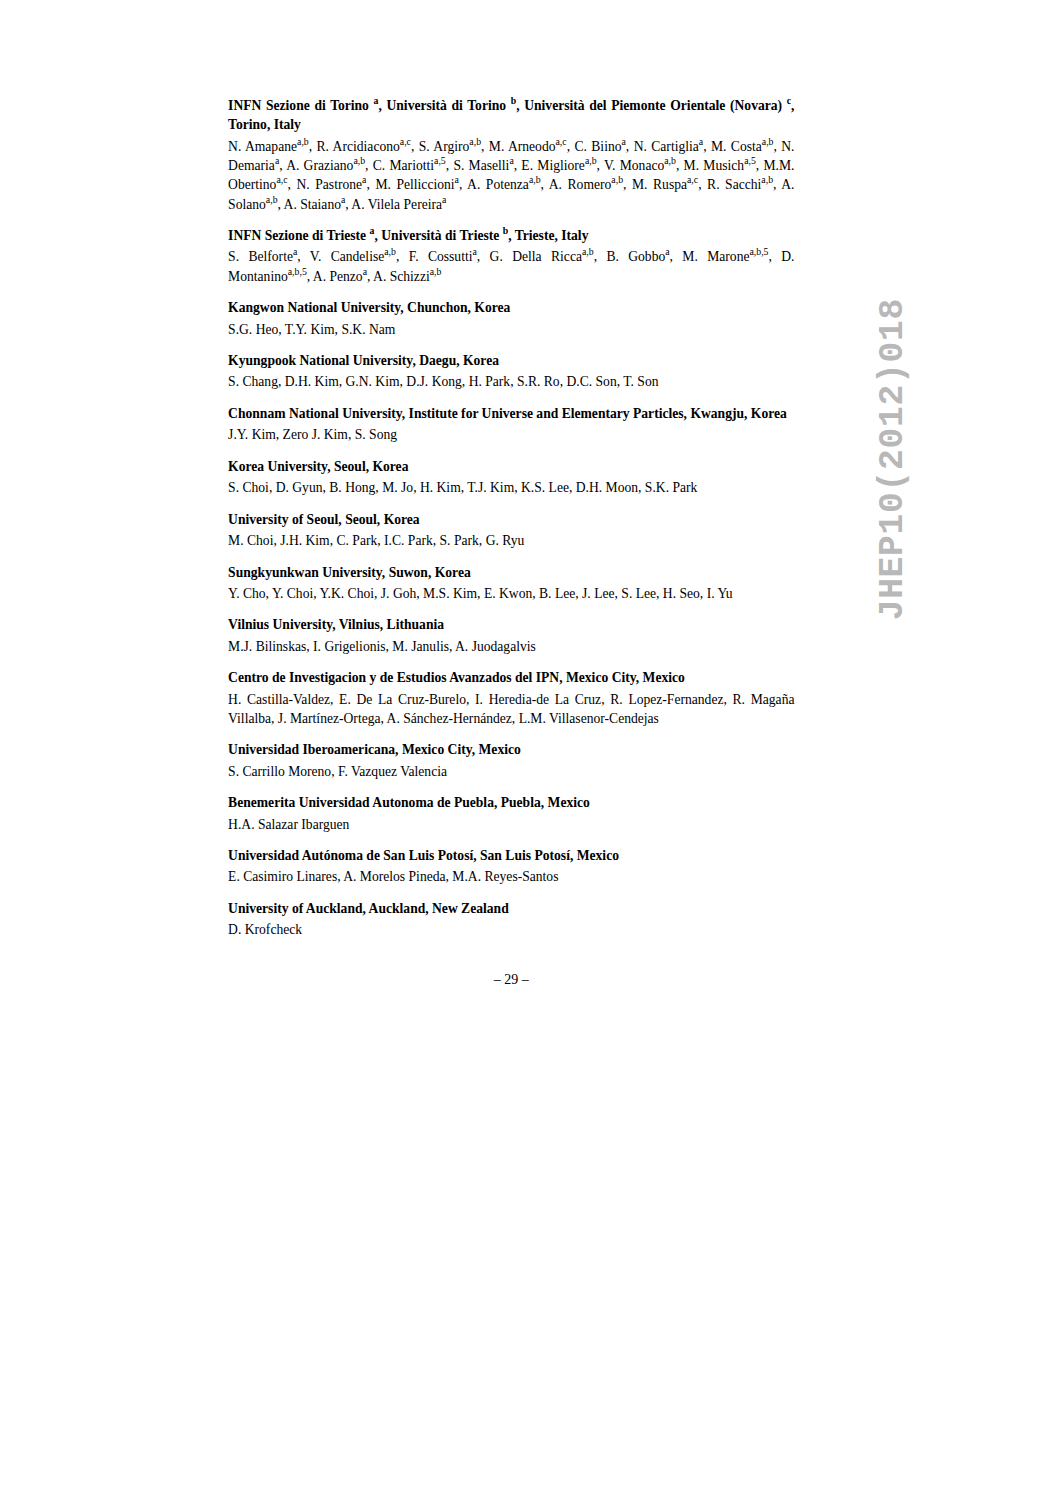JHEP10(2012)018
INFN Sezione di Torino a, Università di Torino b, Università del Piemonte Orientale (Novara) c, Torino, Italy
N. Amapanea,b, R. Arcidiaconoa,c, S. Argiroa,b, M. Arneodoa,c, C. Biinoa, N. Cartigliaa, M. Costaa,b, N. Demariaa, A. Grazianoa,b, C. Mariottia,5, S. Masellia, E. Migliorea,b, V. Monacoa,b, M. Musicha,5, M.M. Obertinoa,c, N. Pastronea, M. Pelliccionia, A. Potenzaa,b, A. Romeroa,b, M. Ruspaa,c, R. Sacchia,b, A. Solanoa,b, A. Staianoa, A. Vilela Pereiraa
INFN Sezione di Trieste a, Università di Trieste b, Trieste, Italy
S. Belfortea, V. Candelisea,b, F. Cossuttia, G. Della Riccaa,b, B. Gobboa, M. Maronea,b,5, D. Montaninoa,b,5, A. Penzoa, A. Schizzia,b
Kangwon National University, Chunchon, Korea
S.G. Heo, T.Y. Kim, S.K. Nam
Kyungpook National University, Daegu, Korea
S. Chang, D.H. Kim, G.N. Kim, D.J. Kong, H. Park, S.R. Ro, D.C. Son, T. Son
Chonnam National University, Institute for Universe and Elementary Particles, Kwangju, Korea
J.Y. Kim, Zero J. Kim, S. Song
Korea University, Seoul, Korea
S. Choi, D. Gyun, B. Hong, M. Jo, H. Kim, T.J. Kim, K.S. Lee, D.H. Moon, S.K. Park
University of Seoul, Seoul, Korea
M. Choi, J.H. Kim, C. Park, I.C. Park, S. Park, G. Ryu
Sungkyunkwan University, Suwon, Korea
Y. Cho, Y. Choi, Y.K. Choi, J. Goh, M.S. Kim, E. Kwon, B. Lee, J. Lee, S. Lee, H. Seo, I. Yu
Vilnius University, Vilnius, Lithuania
M.J. Bilinskas, I. Grigelionis, M. Janulis, A. Juodagalvis
Centro de Investigacion y de Estudios Avanzados del IPN, Mexico City, Mexico
H. Castilla-Valdez, E. De La Cruz-Burelo, I. Heredia-de La Cruz, R. Lopez-Fernandez, R. Magaña Villalba, J. Martínez-Ortega, A. Sánchez-Hernández, L.M. Villasenor-Cendejas
Universidad Iberoamericana, Mexico City, Mexico
S. Carrillo Moreno, F. Vazquez Valencia
Benemerita Universidad Autonoma de Puebla, Puebla, Mexico
H.A. Salazar Ibarguen
Universidad Autónoma de San Luis Potosí, San Luis Potosí, Mexico
E. Casimiro Linares, A. Morelos Pineda, M.A. Reyes-Santos
University of Auckland, Auckland, New Zealand
D. Krofcheck
– 29 –